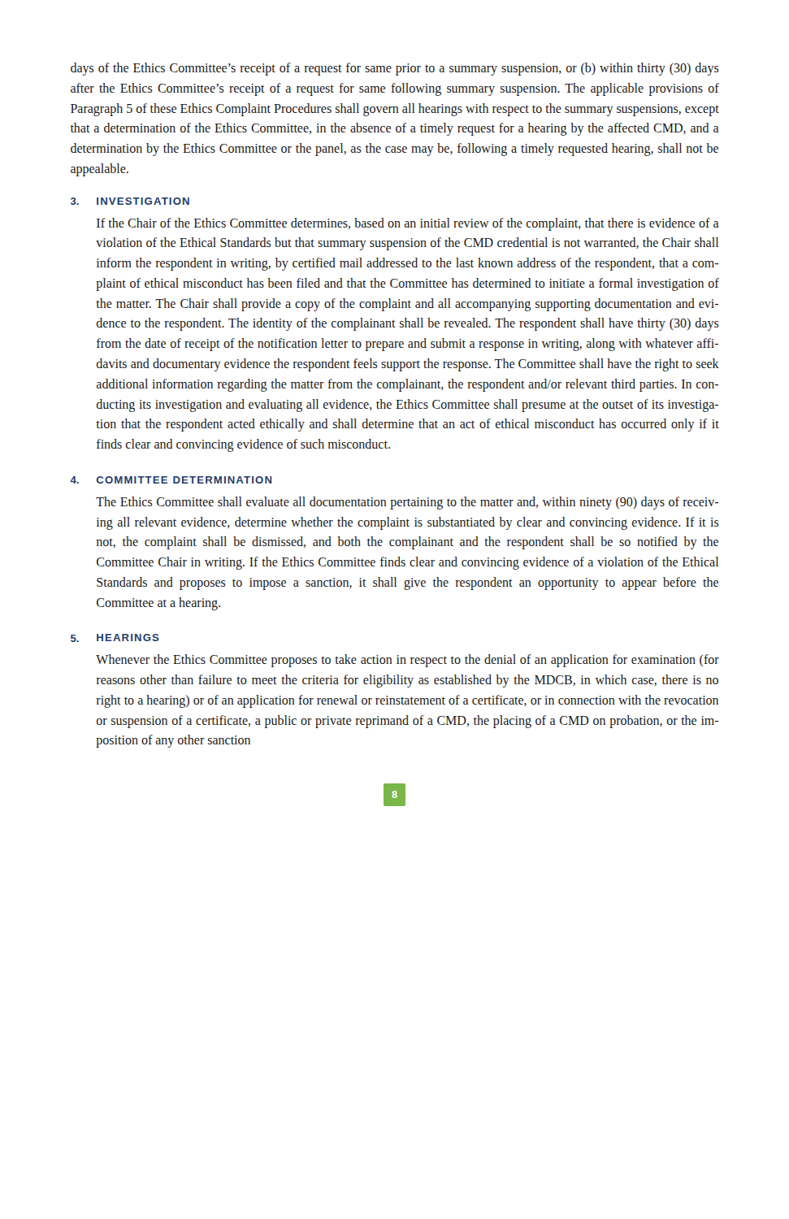days of the Ethics Committee’s receipt of a request for same prior to a summary suspension, or (b) within thirty (30) days after the Ethics Committee’s receipt of a request for same following summary suspension. The applicable provisions of Paragraph 5 of these Ethics Complaint Procedures shall govern all hearings with respect to the summary suspensions, except that a determination of the Ethics Committee, in the absence of a timely request for a hearing by the affected CMD, and a determination by the Ethics Committee or the panel, as the case may be, following a timely requested hearing, shall not be appealable.
3.
Investigation
If the Chair of the Ethics Committee determines, based on an initial review of the complaint, that there is evidence of a violation of the Ethical Standards but that summary suspension of the CMD credential is not warranted, the Chair shall inform the respondent in writing, by certified mail addressed to the last known address of the respondent, that a complaint of ethical misconduct has been filed and that the Committee has determined to initiate a formal investigation of the matter. The Chair shall provide a copy of the complaint and all accompanying supporting documentation and evidence to the respondent. The identity of the complainant shall be revealed. The respondent shall have thirty (30) days from the date of receipt of the notification letter to prepare and submit a response in writing, along with whatever affidavits and documentary evidence the respondent feels support the response. The Committee shall have the right to seek additional information regarding the matter from the complainant, the respondent and/or relevant third parties. In conducting its investigation and evaluating all evidence, the Ethics Committee shall presume at the outset of its investigation that the respondent acted ethically and shall determine that an act of ethical misconduct has occurred only if it finds clear and convincing evidence of such misconduct.
4.
Committee Determination
The Ethics Committee shall evaluate all documentation pertaining to the matter and, within ninety (90) days of receiving all relevant evidence, determine whether the complaint is substantiated by clear and convincing evidence. If it is not, the complaint shall be dismissed, and both the complainant and the respondent shall be so notified by the Committee Chair in writing. If the Ethics Committee finds clear and convincing evidence of a violation of the Ethical Standards and proposes to impose a sanction, it shall give the respondent an opportunity to appear before the Committee at a hearing.
5.
Hearings
Whenever the Ethics Committee proposes to take action in respect to the denial of an application for examination (for reasons other than failure to meet the criteria for eligibility as established by the MDCB, in which case, there is no right to a hearing) or of an application for renewal or reinstatement of a certificate, or in connection with the revocation or suspension of a certificate, a public or private reprimand of a CMD, the placing of a CMD on probation, or the imposition of any other sanction
8